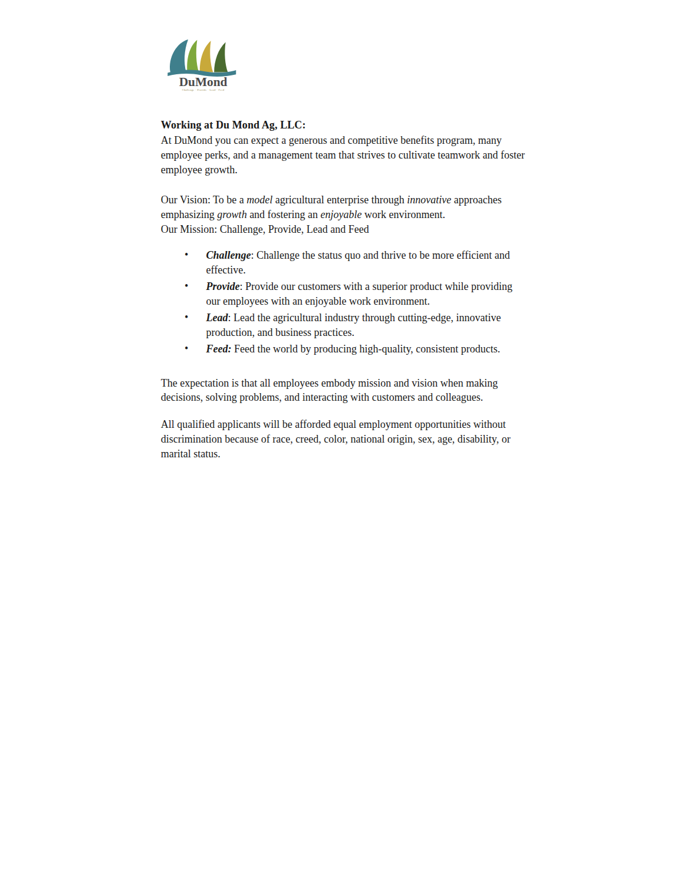DuMond Challenge · Provide · Lead · Feed
Working at Du Mond Ag, LLC:
At DuMond you can expect a generous and competitive benefits program, many employee perks, and a management team that strives to cultivate teamwork and foster employee growth.
Our Vision: To be a model agricultural enterprise through innovative approaches emphasizing growth and fostering an enjoyable work environment.
Our Mission: Challenge, Provide, Lead and Feed
Challenge: Challenge the status quo and thrive to be more efficient and effective.
Provide: Provide our customers with a superior product while providing our employees with an enjoyable work environment.
Lead: Lead the agricultural industry through cutting-edge, innovative production, and business practices.
Feed: Feed the world by producing high-quality, consistent products.
The expectation is that all employees embody mission and vision when making decisions, solving problems, and interacting with customers and colleagues.
All qualified applicants will be afforded equal employment opportunities without discrimination because of race, creed, color, national origin, sex, age, disability, or marital status.